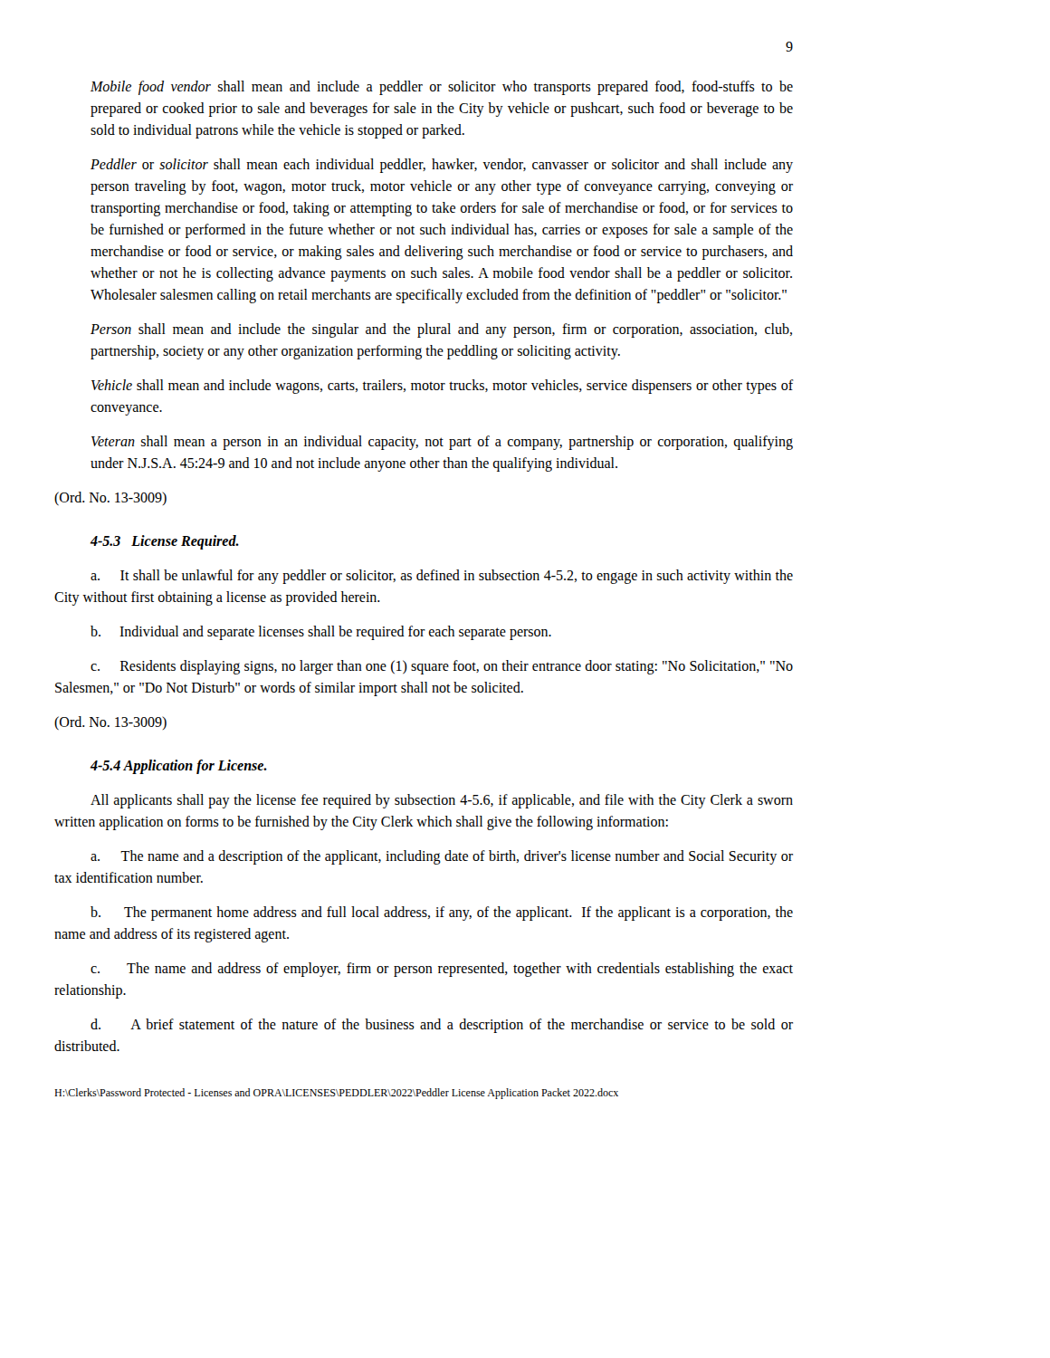9
Mobile food vendor shall mean and include a peddler or solicitor who transports prepared food, food-stuffs to be prepared or cooked prior to sale and beverages for sale in the City by vehicle or pushcart, such food or beverage to be sold to individual patrons while the vehicle is stopped or parked.
Peddler or solicitor shall mean each individual peddler, hawker, vendor, canvasser or solicitor and shall include any person traveling by foot, wagon, motor truck, motor vehicle or any other type of conveyance carrying, conveying or transporting merchandise or food, taking or attempting to take orders for sale of merchandise or food, or for services to be furnished or performed in the future whether or not such individual has, carries or exposes for sale a sample of the merchandise or food or service, or making sales and delivering such merchandise or food or service to purchasers, and whether or not he is collecting advance payments on such sales. A mobile food vendor shall be a peddler or solicitor. Wholesaler salesmen calling on retail merchants are specifically excluded from the definition of "peddler" or "solicitor."
Person shall mean and include the singular and the plural and any person, firm or corporation, association, club, partnership, society or any other organization performing the peddling or soliciting activity.
Vehicle shall mean and include wagons, carts, trailers, motor trucks, motor vehicles, service dispensers or other types of conveyance.
Veteran shall mean a person in an individual capacity, not part of a company, partnership or corporation, qualifying under N.J.S.A. 45:24-9 and 10 and not include anyone other than the qualifying individual.
(Ord. No. 13-3009)
4-5.3 License Required.
a. It shall be unlawful for any peddler or solicitor, as defined in subsection 4-5.2, to engage in such activity within the City without first obtaining a license as provided herein.
b. Individual and separate licenses shall be required for each separate person.
c. Residents displaying signs, no larger than one (1) square foot, on their entrance door stating: "No Solicitation," "No Salesmen," or "Do Not Disturb" or words of similar import shall not be solicited.
(Ord. No. 13-3009)
4-5.4 Application for License.
All applicants shall pay the license fee required by subsection 4-5.6, if applicable, and file with the City Clerk a sworn written application on forms to be furnished by the City Clerk which shall give the following information:
a. The name and a description of the applicant, including date of birth, driver's license number and Social Security or tax identification number.
b. The permanent home address and full local address, if any, of the applicant. If the applicant is a corporation, the name and address of its registered agent.
c. The name and address of employer, firm or person represented, together with credentials establishing the exact relationship.
d. A brief statement of the nature of the business and a description of the merchandise or service to be sold or distributed.
H:\Clerks\Password Protected - Licenses and OPRA\LICENSES\PEDDLER\2022\Peddler License Application Packet 2022.docx